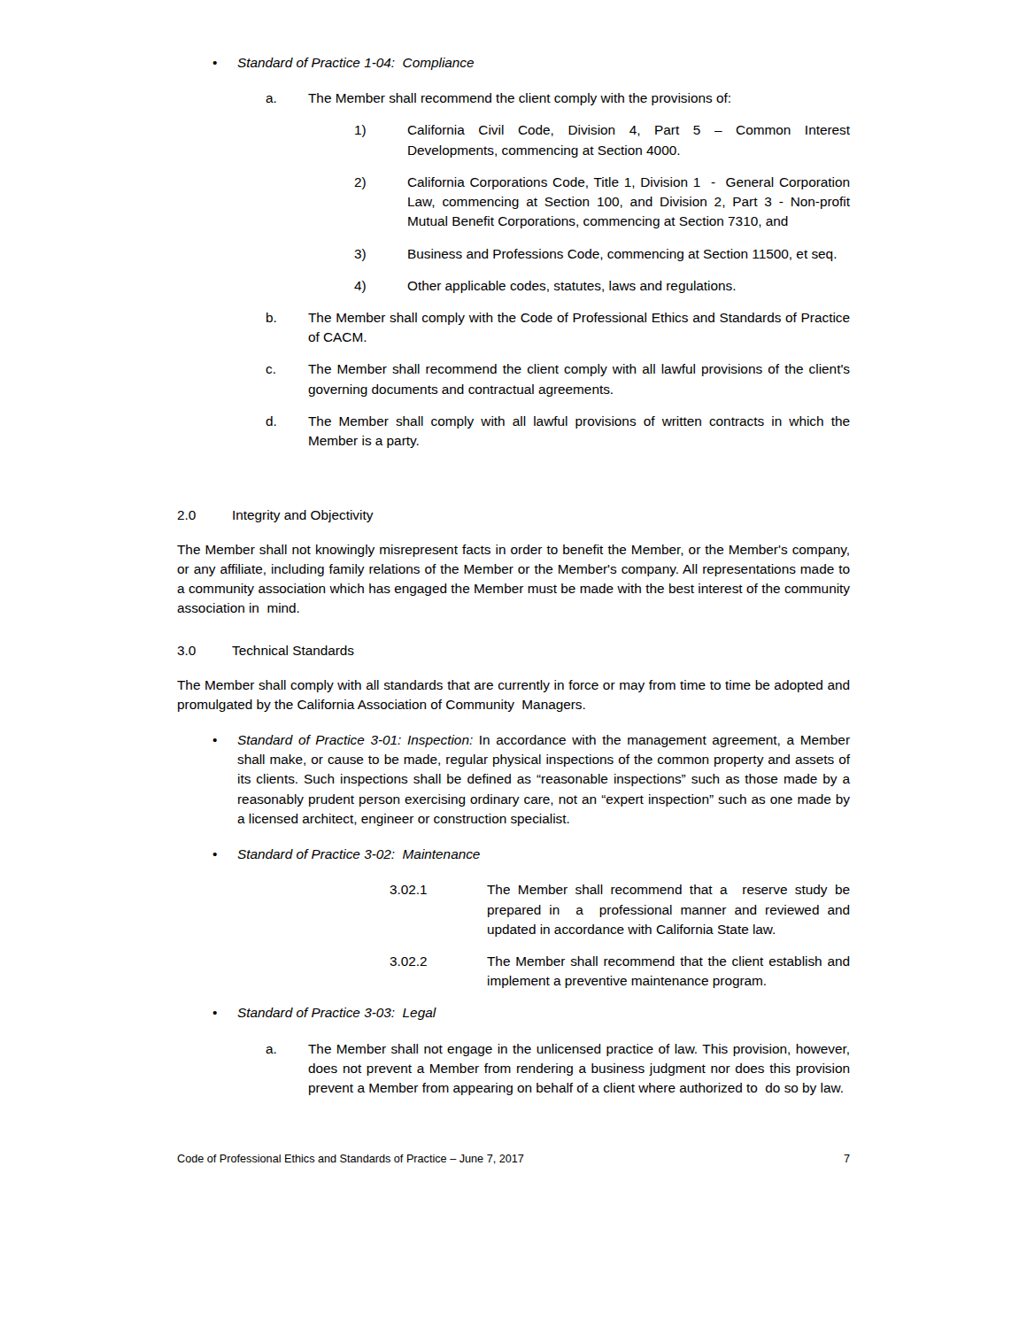•
Standard of Practice 1-04: Compliance
a.
The Member shall recommend the client comply with the provisions of:
1)
California Civil Code, Division 4, Part 5 – Common Interest Developments, commencing at Section 4000.
2)
California Corporations Code, Title 1, Division 1 - General Corporation Law, commencing at Section 100, and Division 2, Part 3 - Non-profit Mutual Benefit Corporations, commencing at Section 7310, and
3)
Business and Professions Code, commencing at Section 11500, et seq.
4)
Other applicable codes, statutes, laws and regulations.
b.
The Member shall comply with the Code of Professional Ethics and Standards of Practice of CACM.
c.
The Member shall recommend the client comply with all lawful provisions of the client's governing documents and contractual agreements.
d.
The Member shall comply with all lawful provisions of written contracts in which the Member is a party.
2.0
Integrity and Objectivity
The Member shall not knowingly misrepresent facts in order to benefit the Member, or the Member's company, or any affiliate, including family relations of the Member or the Member's company. All representations made to a community association which has engaged the Member must be made with the best interest of the community association in mind.
3.0
Technical Standards
The Member shall comply with all standards that are currently in force or may from time to time be adopted and promulgated by the California Association of Community Managers.
•
Standard of Practice 3-01: Inspection: In accordance with the management agreement, a Member shall make, or cause to be made, regular physical inspections of the common property and assets of its clients. Such inspections shall be defined as “reasonable inspections” such as those made by a reasonably prudent person exercising ordinary care, not an “expert inspection” such as one made by a licensed architect, engineer or construction specialist.
•
Standard of Practice 3-02: Maintenance
3.02.1
The Member shall recommend that a reserve study be prepared in a professional manner and reviewed and updated in accordance with California State law.
3.02.2
The Member shall recommend that the client establish and implement a preventive maintenance program.
•
Standard of Practice 3-03: Legal
a.
The Member shall not engage in the unlicensed practice of law. This provision, however, does not prevent a Member from rendering a business judgment nor does this provision prevent a Member from appearing on behalf of a client where authorized to do so by law.
Code of Professional Ethics and Standards of Practice – June 7, 2017
7